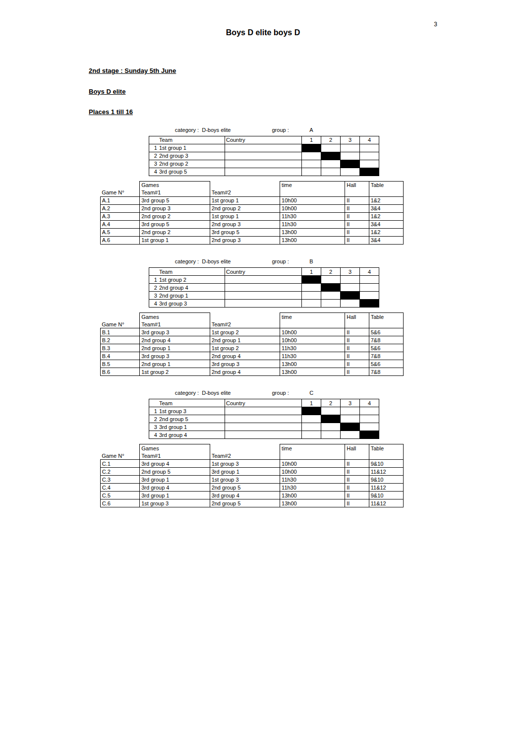3
Boys D elite boys D
2nd stage : Sunday 5th June
Boys D elite
Places 1 till 16
category : D-boys elite group : A
| | Team | Country | 1 | 2 | 3 | 4 |
| 1 | 1st group 1 | | | | | |
| 2 | 2nd group 3 | | | | | |
| 3 | 2nd group 2 | | | | | |
| 4 | 3rd group 5 | | | | | |
| | Games | | time | Hall | Table |
| Game N° | Team#1 | Team#2 | | | |
| A.1 | 3rd group 5 | 1st group 1 | 10h00 | II | 1&2 |
| A.2 | 2nd group 3 | 2nd group 2 | 10h00 | II | 3&4 |
| A.3 | 2nd group 2 | 1st group 1 | 11h30 | II | 1&2 |
| A.4 | 3rd group 5 | 2nd group 3 | 11h30 | II | 3&4 |
| A.5 | 2nd group 2 | 3rd group 5 | 13h00 | II | 1&2 |
| A.6 | 1st group 1 | 2nd group 3 | 13h00 | II | 3&4 |
category : D-boys elite group : B
| | Team | Country | 1 | 2 | 3 | 4 |
| 1 | 1st group 2 | | | | | |
| 2 | 2nd group 4 | | | | | |
| 3 | 2nd group 1 | | | | | |
| 4 | 3rd group 3 | | | | | |
| | Games | | time | Hall | Table |
| Game N° | Team#1 | Team#2 | | | |
| B.1 | 3rd group 3 | 1st group 2 | 10h00 | II | 5&6 |
| B.2 | 2nd group 4 | 2nd group 1 | 10h00 | II | 7&8 |
| B.3 | 2nd group 1 | 1st group 2 | 11h30 | II | 5&6 |
| B.4 | 3rd group 3 | 2nd group 4 | 11h30 | II | 7&8 |
| B.5 | 2nd group 1 | 3rd group 3 | 13h00 | II | 5&6 |
| B.6 | 1st group 2 | 2nd group 4 | 13h00 | II | 7&8 |
category : D-boys elite group : C
| | Team | Country | 1 | 2 | 3 | 4 |
| 1 | 1st group 3 | | | | | |
| 2 | 2nd group 5 | | | | | |
| 3 | 3rd group 1 | | | | | |
| 4 | 3rd group 4 | | | | | |
| | Games | | time | Hall | Table |
| Game N° | Team#1 | Team#2 | | | |
| C.1 | 3rd group 4 | 1st group 3 | 10h00 | II | 9&10 |
| C.2 | 2nd group 5 | 3rd group 1 | 10h00 | II | 11&12 |
| C.3 | 3rd group 1 | 1st group 3 | 11h30 | II | 9&10 |
| C.4 | 3rd group 4 | 2nd group 5 | 11h30 | II | 11&12 |
| C.5 | 3rd group 1 | 3rd group 4 | 13h00 | II | 9&10 |
| C.6 | 1st group 3 | 2nd group 5 | 13h00 | II | 11&12 |